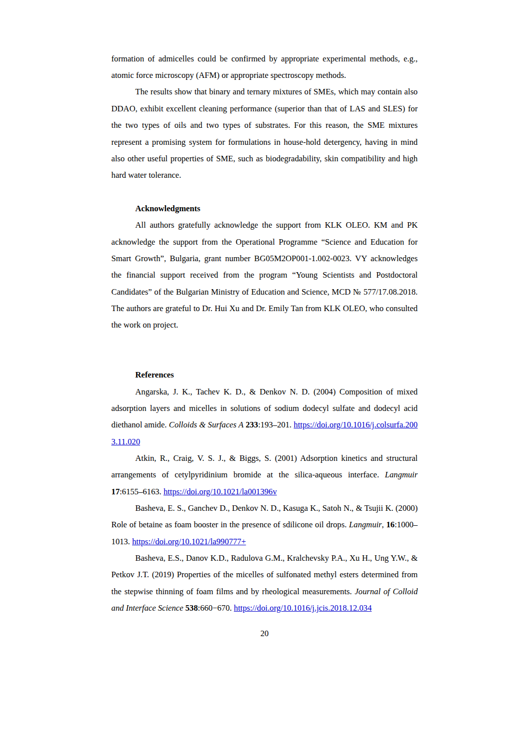formation of admicelles could be confirmed by appropriate experimental methods, e.g., atomic force microscopy (AFM) or appropriate spectroscopy methods.
The results show that binary and ternary mixtures of SMEs, which may contain also DDAO, exhibit excellent cleaning performance (superior than that of LAS and SLES) for the two types of oils and two types of substrates. For this reason, the SME mixtures represent a promising system for formulations in house-hold detergency, having in mind also other useful properties of SME, such as biodegradability, skin compatibility and high hard water tolerance.
Acknowledgments
All authors gratefully acknowledge the support from KLK OLEO. KM and PK acknowledge the support from the Operational Programme “Science and Education for Smart Growth”, Bulgaria, grant number BG05M2OP001-1.002-0023. VY acknowledges the financial support received from the program “Young Scientists and Postdoctoral Candidates” of the Bulgarian Ministry of Education and Science, MCD № 577/17.08.2018. The authors are grateful to Dr. Hui Xu and Dr. Emily Tan from KLK OLEO, who consulted the work on project.
References
Angarska, J. K., Tachev K. D., & Denkov N. D. (2004) Composition of mixed adsorption layers and micelles in solutions of sodium dodecyl sulfate and dodecyl acid diethanol amide. Colloids & Surfaces A 233:193–201. https://doi.org/10.1016/j.colsurfa.2003.11.020
Atkin, R., Craig, V. S. J., & Biggs, S. (2001) Adsorption kinetics and structural arrangements of cetylpyridinium bromide at the silica-aqueous interface. Langmuir 17:6155–6163. https://doi.org/10.1021/la001396v
Basheva, E. S., Ganchev D., Denkov N. D., Kasuga K., Satoh N., & Tsujii K. (2000) Role of betaine as foam booster in the presence of sdilicone oil drops. Langmuir, 16:1000–1013. https://doi.org/10.1021/la990777+
Basheva, E.S., Danov K.D., Radulova G.M., Kralchevsky P.A., Xu H., Ung Y.W., & Petkov J.T. (2019) Properties of the micelles of sulfonated methyl esters determined from the stepwise thinning of foam films and by rheological measurements. Journal of Colloid and Interface Science 538:660−670. https://doi.org/10.1016/j.jcis.2018.12.034
20